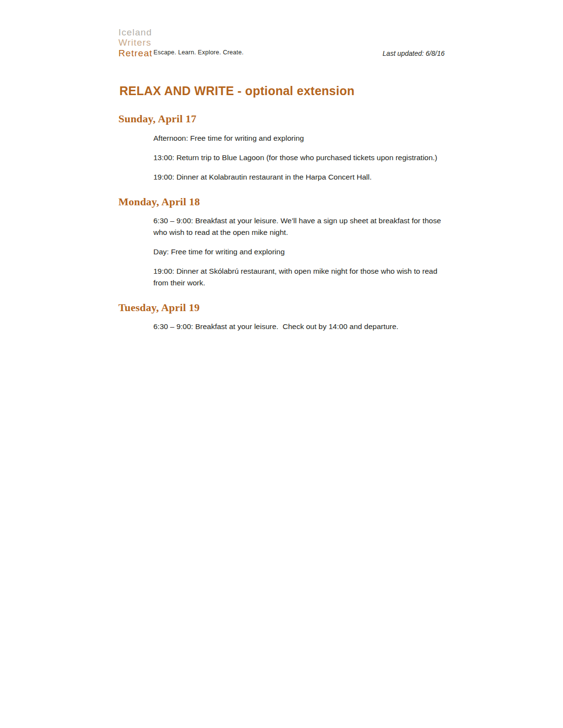Iceland
Writers
Retreat
Escape. Learn. Explore. Create.
Last updated: 6/8/16
RELAX AND WRITE - optional extension
Sunday, April 17
Afternoon: Free time for writing and exploring
13:00: Return trip to Blue Lagoon (for those who purchased tickets upon registration.)
19:00: Dinner at Kolabrautin restaurant in the Harpa Concert Hall.
Monday, April 18
6:30 – 9:00: Breakfast at your leisure. We’ll have a sign up sheet at breakfast for those who wish to read at the open mike night.
Day: Free time for writing and exploring
19:00: Dinner at Skólabrú restaurant, with open mike night for those who wish to read from their work.
Tuesday, April 19
6:30 – 9:00: Breakfast at your leisure. Check out by 14:00 and departure.